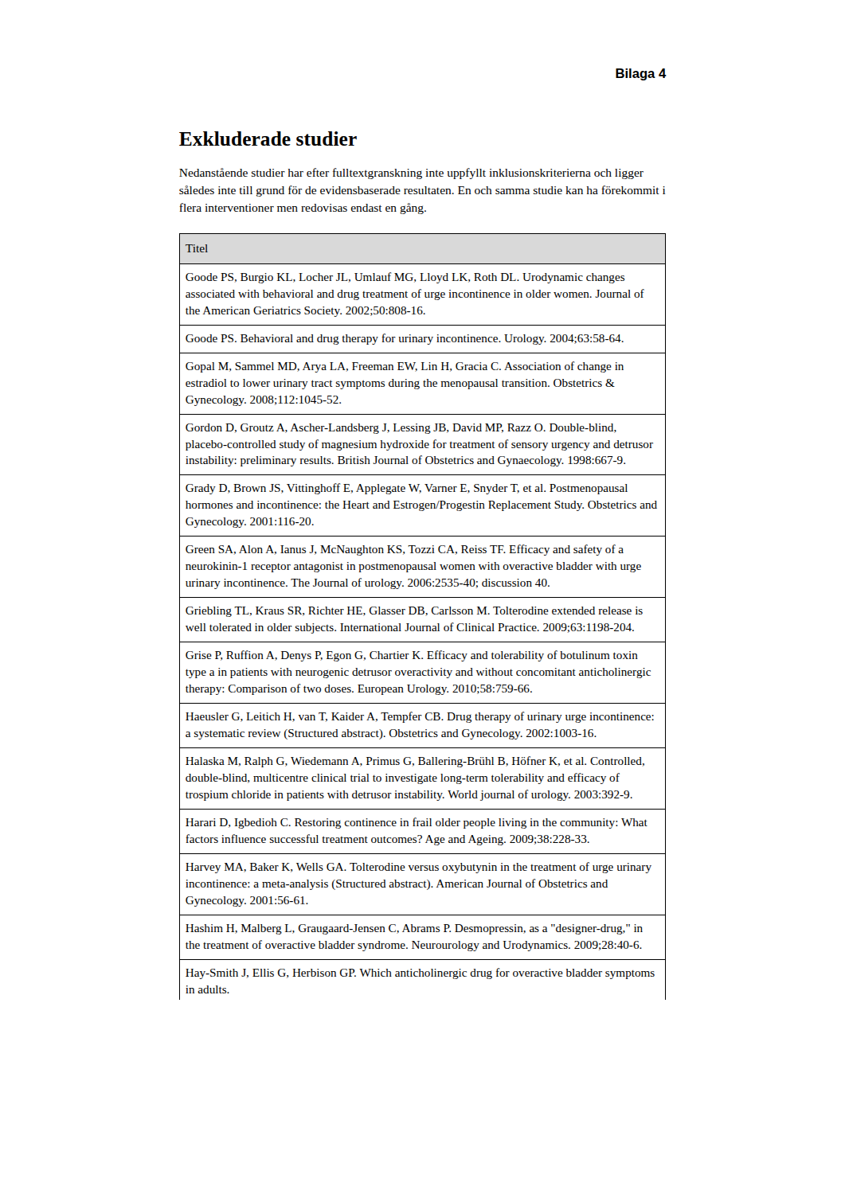Bilaga 4
Exkluderade studier
Nedanstående studier har efter fulltextgranskning inte uppfyllt inklusionskriterierna och ligger således inte till grund för de evidensbaserade resultaten. En och samma studie kan ha förekommit i flera interventioner men redovisas endast en gång.
| Titel |
| --- |
| Goode PS, Burgio KL, Locher JL, Umlauf MG, Lloyd LK, Roth DL. Urodynamic changes associated with behavioral and drug treatment of urge incontinence in older women. Journal of the American Geriatrics Society. 2002;50:808-16. |
| Goode PS. Behavioral and drug therapy for urinary incontinence. Urology. 2004;63:58-64. |
| Gopal M, Sammel MD, Arya LA, Freeman EW, Lin H, Gracia C. Association of change in estradiol to lower urinary tract symptoms during the menopausal transition. Obstetrics & Gynecology. 2008;112:1045-52. |
| Gordon D, Groutz A, Ascher-Landsberg J, Lessing JB, David MP, Razz O. Double-blind, placebo-controlled study of magnesium hydroxide for treatment of sensory urgency and detrusor instability: preliminary results. British Journal of Obstetrics and Gynaecology. 1998:667-9. |
| Grady D, Brown JS, Vittinghoff E, Applegate W, Varner E, Snyder T, et al. Postmenopausal hormones and incontinence: the Heart and Estrogen/Progestin Replacement Study. Obstetrics and Gynecology. 2001:116-20. |
| Green SA, Alon A, Ianus J, McNaughton KS, Tozzi CA, Reiss TF. Efficacy and safety of a neurokinin-1 receptor antagonist in postmenopausal women with overactive bladder with urge urinary incontinence. The Journal of urology. 2006:2535-40; discussion 40. |
| Griebling TL, Kraus SR, Richter HE, Glasser DB, Carlsson M. Tolterodine extended release is well tolerated in older subjects. International Journal of Clinical Practice. 2009;63:1198-204. |
| Grise P, Ruffion A, Denys P, Egon G, Chartier K. Efficacy and tolerability of botulinum toxin type a in patients with neurogenic detrusor overactivity and without concomitant anticholinergic therapy: Comparison of two doses. European Urology. 2010;58:759-66. |
| Haeusler G, Leitich H, van T, Kaider A, Tempfer CB. Drug therapy of urinary urge incontinence: a systematic review (Structured abstract). Obstetrics and Gynecology. 2002:1003-16. |
| Halaska M, Ralph G, Wiedemann A, Primus G, Ballering-Brühl B, Höfner K, et al. Controlled, double-blind, multicentre clinical trial to investigate long-term tolerability and efficacy of trospium chloride in patients with detrusor instability. World journal of urology. 2003:392-9. |
| Harari D, Igbedioh C. Restoring continence in frail older people living in the community: What factors influence successful treatment outcomes? Age and Ageing. 2009;38:228-33. |
| Harvey MA, Baker K, Wells GA. Tolterodine versus oxybutynin in the treatment of urge urinary incontinence: a meta-analysis (Structured abstract). American Journal of Obstetrics and Gynecology. 2001:56-61. |
| Hashim H, Malberg L, Graugaard-Jensen C, Abrams P. Desmopressin, as a "designer-drug," in the treatment of overactive bladder syndrome. Neurourology and Urodynamics. 2009;28:40-6. |
| Hay-Smith J, Ellis G, Herbison GP. Which anticholinergic drug for overactive bladder symptoms in adults. |